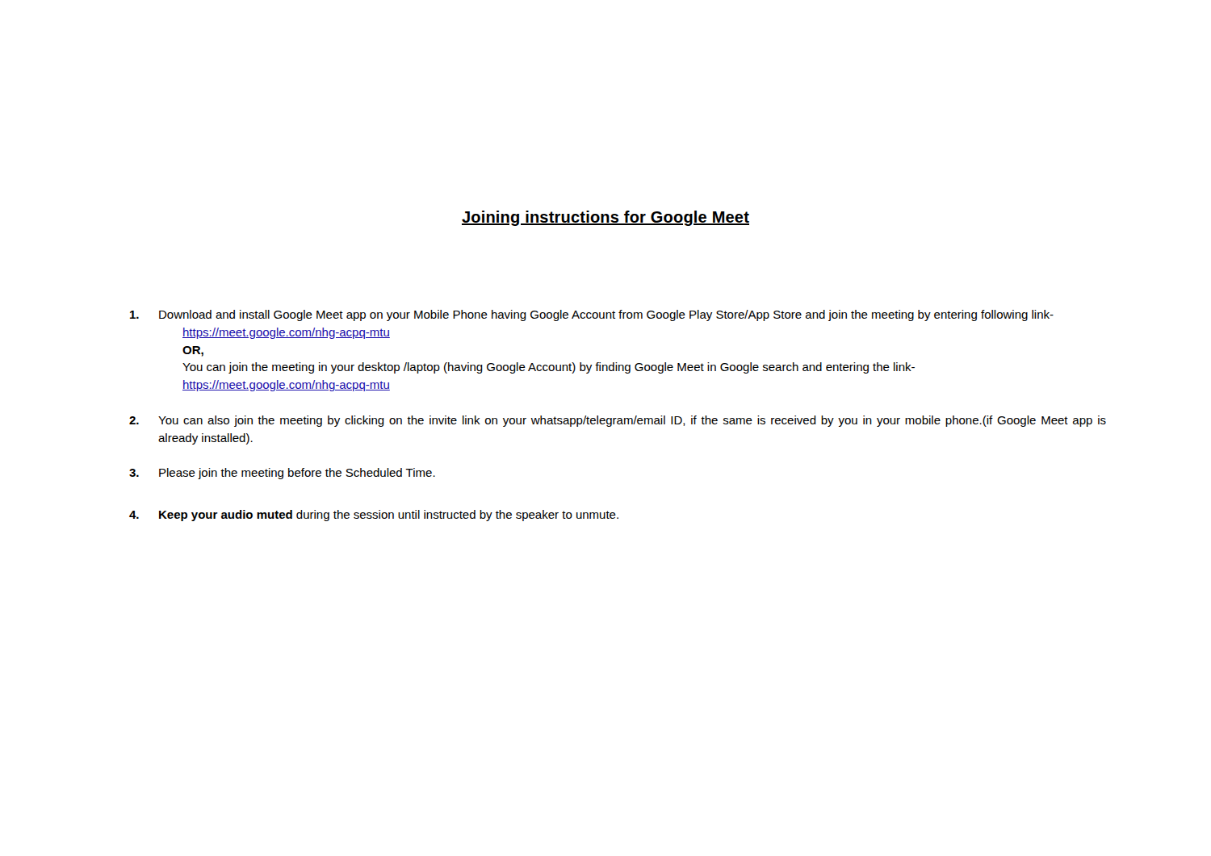Joining instructions for Google Meet
1. Download and install Google Meet app on your Mobile Phone having Google Account from Google Play Store/App Store and join the meeting by entering following link-
https://meet.google.com/nhg-acpq-mtu
OR,
You can join the meeting in your desktop /laptop (having Google Account) by finding Google Meet in Google search and entering the link-
https://meet.google.com/nhg-acpq-mtu
2. You can also join the meeting by clicking on the invite link on your whatsapp/telegram/email ID, if the same is received by you in your mobile phone.(if Google Meet app is already installed).
3. Please join the meeting before the Scheduled Time.
4. Keep your audio muted during the session until instructed by the speaker to unmute.